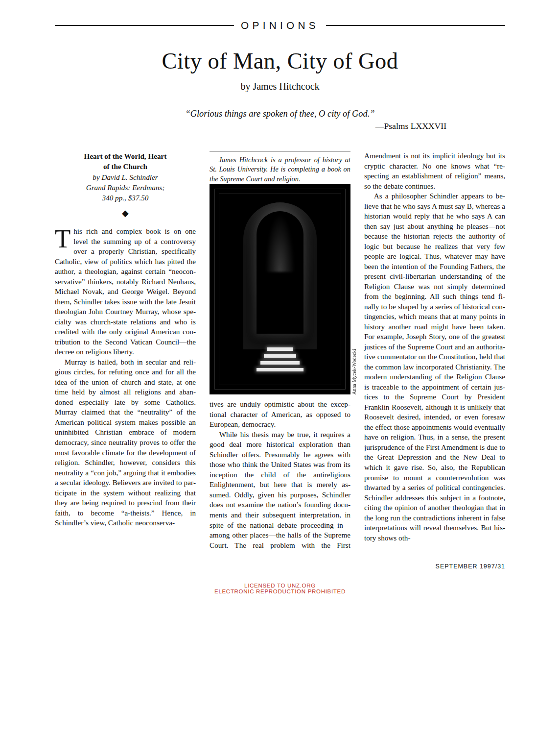Opinions
City of Man, City of God
by James Hitchcock
“Glorious things are spoken of thee, O city of God.”
—Psalms LXXXVII
Heart of the World, Heart
of the Church
by David L. Schindler
Grand Rapids: Eerdmans;
340 pp., $37.50
◆
This rich and complex book is on one level the summing up of a controversy over a properly Christian, specifically Catholic, view of politics which has pitted the author, a theologian, against certain “neoconservative” thinkers, notably Richard Neuhaus, Michael Novak, and George Weigel. Beyond them, Schindler takes issue with the late Jesuit theologian John Courtney Murray, whose specialty was church-state relations and who is credited with the only original American contribution to the Second Vatican Council—the decree on religious liberty.
Murray is hailed, both in secular and religious circles, for refuting once and for all the idea of the union of church and state, at one time held by almost all religions and abandoned especially late by some Catholics. Murray claimed that the “neutrality” of the American political system makes possible an uninhibited Christian embrace of modern democracy, since neutrality proves to offer the most favorable climate for the development of religion. Schindler, however, considers this neutrality a “con job,” arguing that it embodies a secular ideology. Believers are invited to participate in the system without realizing that they are being required to prescind from their faith, to become “a-theists.” Hence, in Schindler’s view, Catholic neoconserva-
James Hitchcock is a professor of history at St. Louis University. He is completing a book on the Supreme Court and religion.
Anna Mycek-Wodecki
tives are unduly optimistic about the exceptional character of American, as opposed to European, democracy.
While his thesis may be true, it requires a good deal more historical exploration than Schindler offers. Presumably he agrees with those who think the United States was from its inception the child of the antireligious Enlightenment, but here that is merely assumed. Oddly, given his purposes, Schindler does not examine the nation’s founding documents and their subsequent interpretation, in spite of the national debate proceeding in—among other places—the halls of the Supreme Court. The real problem with the First Amendment is not its implicit ideology but its cryptic character. No one knows what “respecting an establishment of religion” means, so the debate continues.
As a philosopher Schindler appears to believe that he who says A must say B, whereas a historian would reply that he who says A can then say just about anything he pleases—not because the historian rejects the authority of logic but because he realizes that very few people are logical. Thus, whatever may have been the intention of the Founding Fathers, the present civil-libertarian understanding of the Religion Clause was not simply determined from the beginning. All such things tend finally to be shaped by a series of historical contingencies, which means that at many points in history another road might have been taken. For example, Joseph Story, one of the greatest justices of the Supreme Court and an authoritative commentator on the Constitution, held that the common law incorporated Christianity. The modern understanding of the Religion Clause is traceable to the appointment of certain justices to the Supreme Court by President Franklin Roosevelt, although it is unlikely that Roosevelt desired, intended, or even foresaw the effect those appointments would eventually have on religion. Thus, in a sense, the present jurisprudence of the First Amendment is due to the Great Depression and the New Deal to which it gave rise. So, also, the Republican promise to mount a counterrevolution was thwarted by a series of political contingencies. Schindler addresses this subject in a footnote, citing the opinion of another theologian that in the long run the contradictions inherent in false interpretations will reveal themselves. But history shows oth-
SEPTEMBER 1997/31
LICENSED TO UNZ.ORG
ELECTRONIC REPRODUCTION PROHIBITED